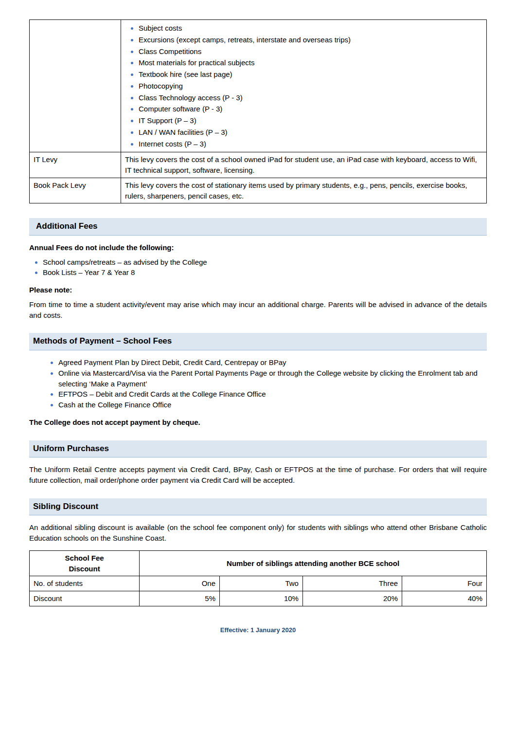| | Subject costs Excursions (except camps, retreats, interstate and overseas trips) Class Competitions Most materials for practical subjects Textbook hire (see last page) Photocopying Class Technology access (P - 3) Computer software (P - 3) IT Support (P – 3) LAN / WAN facilities (P – 3) Internet costs (P – 3) |
| IT Levy | This levy covers the cost of a school owned iPad for student use, an iPad case with keyboard, access to Wifi, IT technical support, software, licensing. |
| Book Pack Levy | This levy covers the cost of stationary items used by primary students, e.g., pens, pencils, exercise books, rulers, sharpeners, pencil cases, etc. |
Additional Fees
Annual Fees do not include the following:
School camps/retreats – as advised by the College
Book Lists – Year 7 & Year 8
Please note:
From time to time a student activity/event may arise which may incur an additional charge. Parents will be advised in advance of the details and costs.
Methods of Payment – School Fees
Agreed Payment Plan by Direct Debit, Credit Card, Centrepay or BPay
Online via Mastercard/Visa via the Parent Portal Payments Page or through the College website by clicking the Enrolment tab and selecting ‘Make a Payment’
EFTPOS – Debit and Credit Cards at the College Finance Office
Cash at the College Finance Office
The College does not accept payment by cheque.
Uniform Purchases
The Uniform Retail Centre accepts payment via Credit Card, BPay, Cash or EFTPOS at the time of purchase. For orders that will require future collection, mail order/phone order payment via Credit Card will be accepted.
Sibling Discount
An additional sibling discount is available (on the school fee component only) for students with siblings who attend other Brisbane Catholic Education schools on the Sunshine Coast.
| School Fee Discount | Number of siblings attending another BCE school |
| --- | --- |
| No. of students | One | Two | Three | Four |
| Discount | 5% | 10% | 20% | 40% |
Effective: 1 January 2020